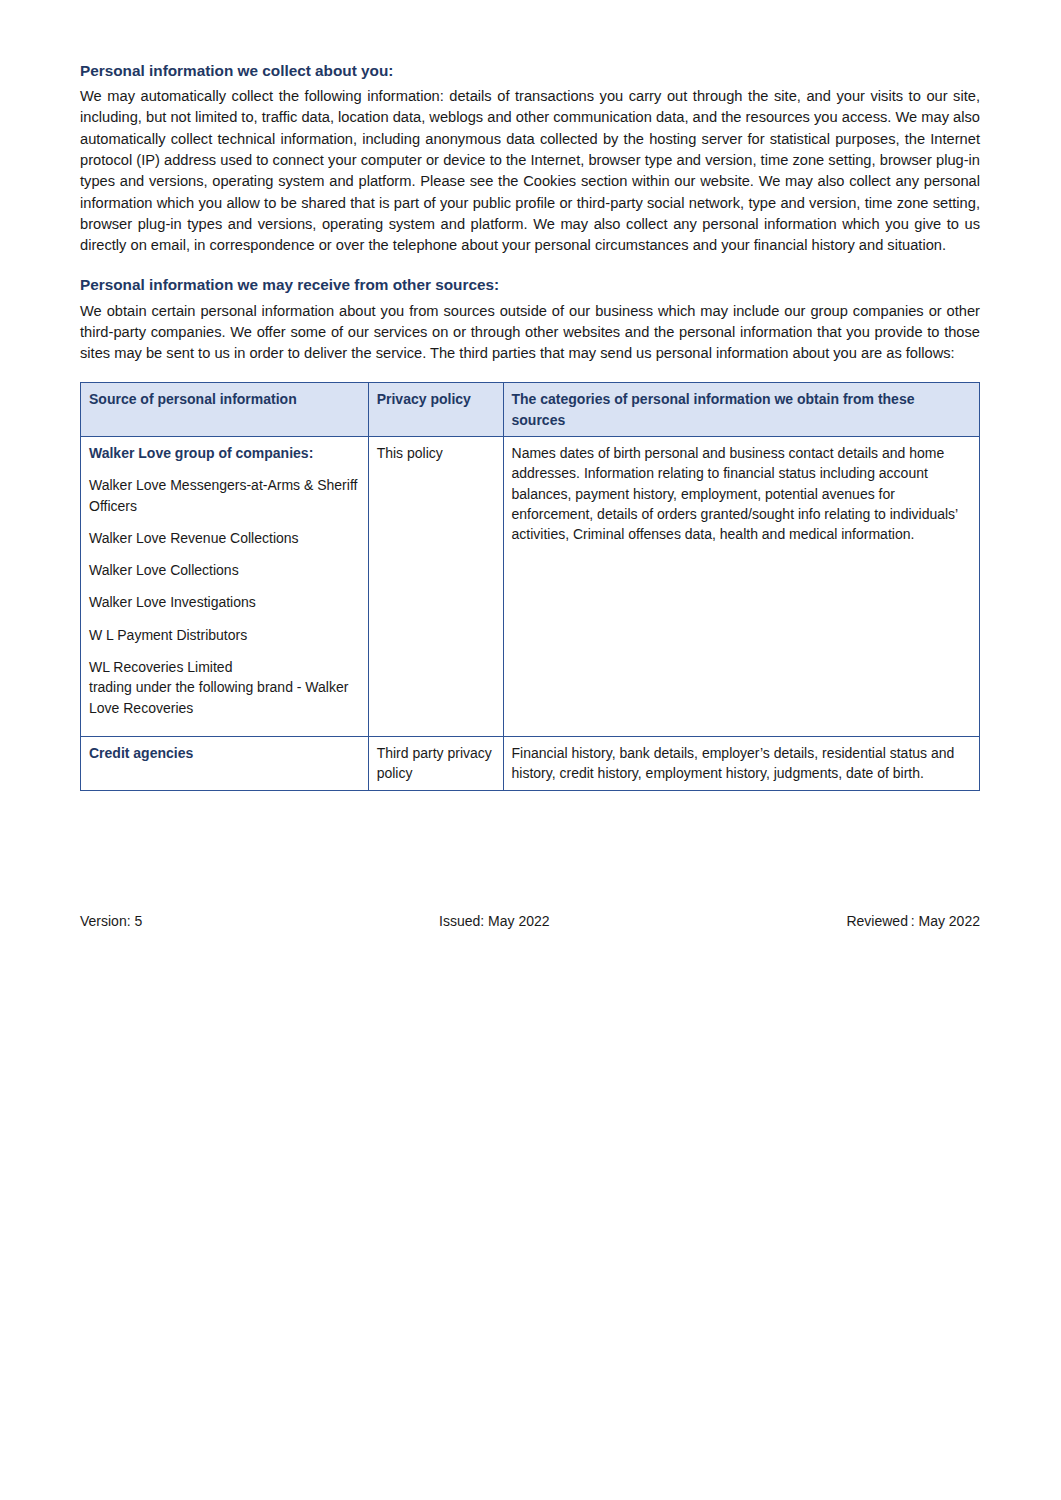Personal information we collect about you:
We may automatically collect the following information: details of transactions you carry out through the site, and your visits to our site, including, but not limited to, traffic data, location data, weblogs and other communication data, and the resources you access. We may also automatically collect technical information, including anonymous data collected by the hosting server for statistical purposes, the Internet protocol (IP) address used to connect your computer or device to the Internet, browser type and version, time zone setting, browser plug-in types and versions, operating system and platform. Please see the Cookies section within our website. We may also collect any personal information which you allow to be shared that is part of your public profile or third-party social network, type and version, time zone setting, browser plug-in types and versions, operating system and platform. We may also collect any personal information which you give to us directly on email, in correspondence or over the telephone about your personal circumstances and your financial history and situation.
Personal information we may receive from other sources:
We obtain certain personal information about you from sources outside of our business which may include our group companies or other third-party companies. We offer some of our services on or through other websites and the personal information that you provide to those sites may be sent to us in order to deliver the service. The third parties that may send us personal information about you are as follows:
| Source of personal information | Privacy policy | The categories of personal information we obtain from these sources |
| --- | --- | --- |
| Walker Love group of companies: Walker Love Messengers-at-Arms & Sheriff Officers Walker Love Revenue Collections Walker Love Collections Walker Love Investigations W L Payment Distributors WL Recoveries Limited trading under the following brand - Walker Love Recoveries | This policy | Names dates of birth personal and business contact details and home addresses. Information relating to financial status including account balances, payment history, employment, potential avenues for enforcement, details of orders granted/sought info relating to individuals’ activities, Criminal offenses data, health and medical information. |
| Credit agencies | Third party privacy policy | Financial history, bank details, employer’s details, residential status and history, credit history, employment history, judgments, date of birth. |
Version: 5 Issued: May 2022 Reviewed : May 2022